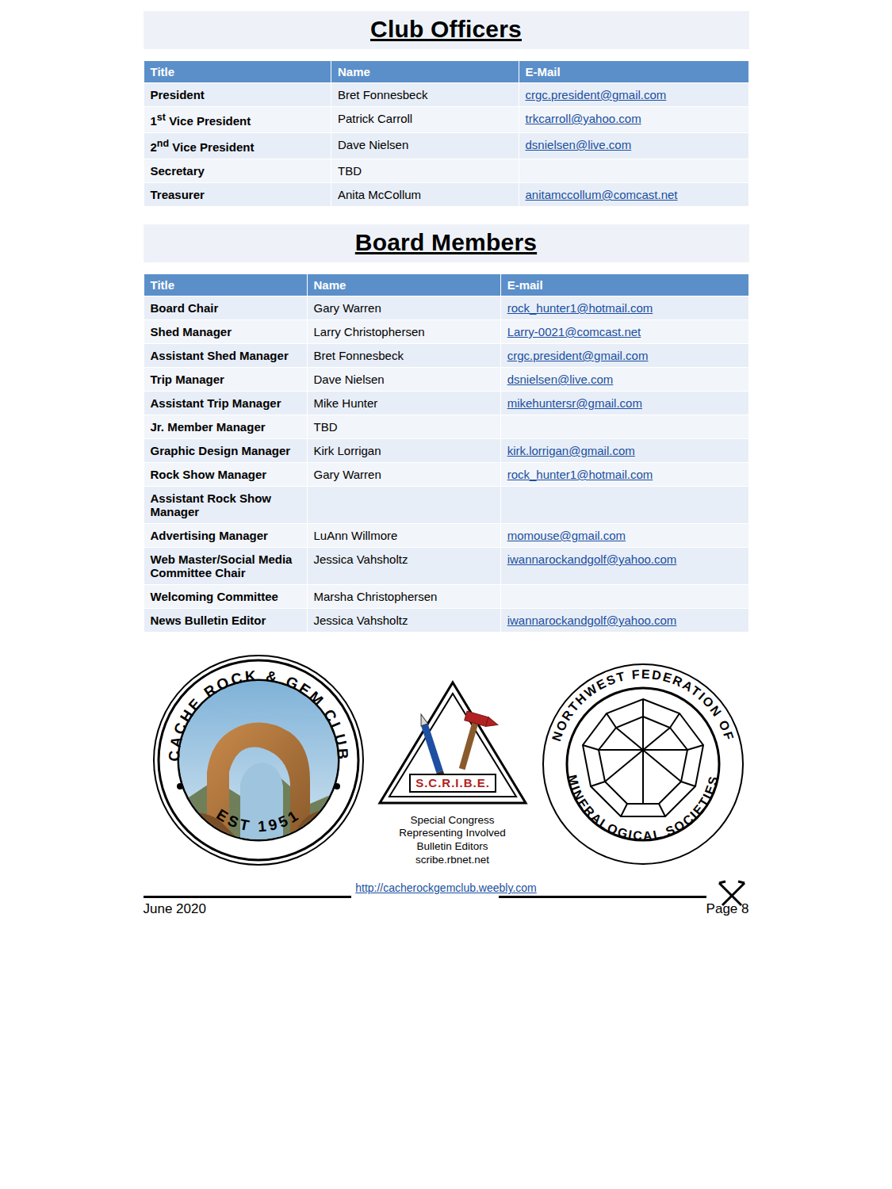Club Officers
| Title | Name | E-Mail |
| --- | --- | --- |
| President | Bret Fonnesbeck | crgc.president@gmail.com |
| 1 st Vice President | Patrick Carroll | trkcarroll@yahoo.com |
| 2 nd Vice President | Dave Nielsen | dsnielsen@live.com |
| Secretary | TBD | |
| Treasurer | Anita McCollum | anitamccollum@comcast.net |
Board Members
| Title | Name | E-mail |
| --- | --- | --- |
| Board Chair | Gary Warren | rock_hunter1@hotmail.com |
| Shed Manager | Larry Christophersen | Larry-0021@comcast.net |
| Assistant Shed Manager | Bret Fonnesbeck | crgc.president@gmail.com |
| Trip Manager | Dave Nielsen | dsnielsen@live.com |
| Assistant Trip Manager | Mike Hunter | mikehuntersr@gmail.com |
| Jr. Member Manager | TBD | |
| Graphic Design Manager | Kirk Lorrigan | kirk.lorrigan@gmail.com |
| Rock Show Manager | Gary Warren | rock_hunter1@hotmail.com |
| Assistant Rock Show Manager | | |
| Advertising Manager | LuAnn Willmore | momouse@gmail.com |
| Web Master/Social Media Committee Chair | Jessica Vahsholtz | iwannarockandgolf@yahoo.com |
| Welcoming Committee | Marsha Christophersen | |
| News Bulletin Editor | Jessica Vahsholtz | iwannarockandgolf@yahoo.com |
CACHE ROCK & GEM CLUB EST 1951
S.C.R.I.B.E.
Special Congress
Representing Involved
Bulletin Editors
scribe.rbnet.net
NORTHWEST FEDERATION OF MINERALOGICAL SOCIETIES
http://cacherockgemclub.weebly.com
June 2020
Page 8